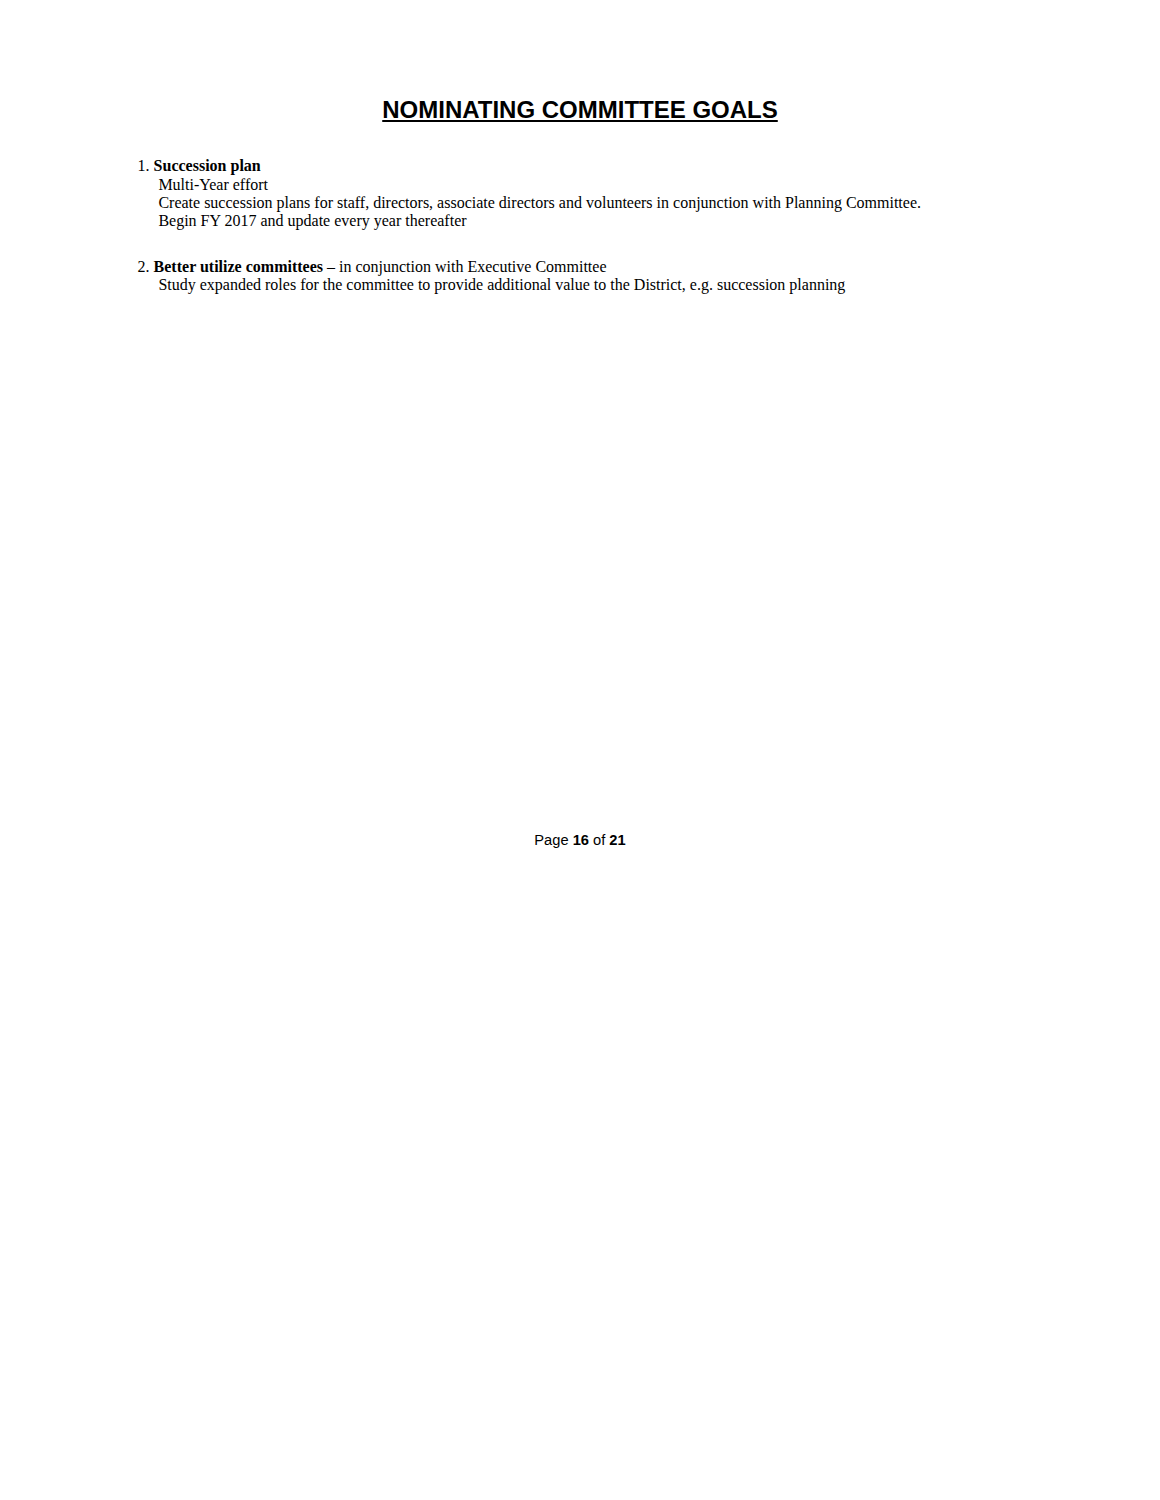NOMINATING COMMITTEE GOALS
Succession plan
Multi-Year effort
Create succession plans for staff, directors, associate directors and volunteers in conjunction with Planning Committee.
Begin FY 2017 and update every year thereafter
Better utilize committees – in conjunction with Executive Committee
Study expanded roles for the committee to provide additional value to the District, e.g. succession planning
Page 16 of 21